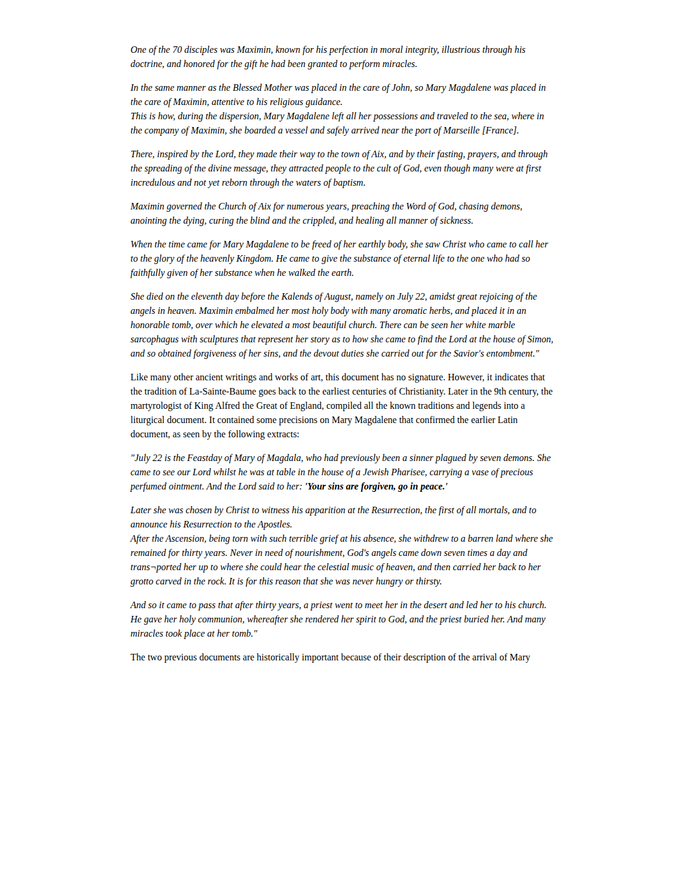One of the 70 disciples was Maximin, known for his perfection in moral integrity, illustrious through his doctrine, and honored for the gift he had been granted to perform miracles.
In the same manner as the Blessed Mother was placed in the care of John, so Mary Magdalene was placed in the care of Maximin, attentive to his religious guidance.
This is how, during the dispersion, Mary Magdalene left all her possessions and traveled to the sea, where in the company of Maximin, she boarded a vessel and safely arrived near the port of Marseille [France].
There, inspired by the Lord, they made their way to the town of Aix, and by their fasting, prayers, and through the spreading of the divine message, they attracted people to the cult of God, even though many were at first incredulous and not yet reborn through the waters of baptism.
Maximin governed the Church of Aix for numerous years, preaching the Word of God, chasing demons, anointing the dying, curing the blind and the crippled, and healing all manner of sickness.
When the time came for Mary Magdalene to be freed of her earthly body, she saw Christ who came to call her to the glory of the heavenly Kingdom. He came to give the substance of eternal life to the one who had so faithfully given of her substance when he walked the earth.
She died on the eleventh day before the Kalends of August, namely on July 22, amidst great rejoicing of the angels in heaven. Maximin embalmed her most holy body with many aromatic herbs, and placed it in an honorable tomb, over which he elevated a most beautiful church. There can be seen her white marble sarcophagus with sculptures that represent her story as to how she came to find the Lord at the house of Simon, and so obtained forgiveness of her sins, and the devout duties she carried out for the Savior's entombment."
Like many other ancient writings and works of art, this document has no signature. However, it indicates that the tradition of La-Sainte-Baume goes back to the earliest centuries of Christianity. Later in the 9th century, the martyrologist of King Alfred the Great of England, compiled all the known traditions and legends into a liturgical document. It contained some precisions on Mary Magdalene that confirmed the earlier Latin document, as seen by the following extracts:
"July 22 is the Feastday of Mary of Magdala, who had previously been a sinner plagued by seven demons. She came to see our Lord whilst he was at table in the house of a Jewish Pharisee, carrying a vase of precious perfumed ointment. And the Lord said to her: 'Your sins are forgiven, go in peace.'
Later she was chosen by Christ to witness his apparition at the Resurrection, the first of all mortals, and to announce his Resurrection to the Apostles.
After the Ascension, being torn with such terrible grief at his absence, she withdrew to a barren land where she remained for thirty years. Never in need of nourishment, God's angels came down seven times a day and trans¬ported her up to where she could hear the celestial music of heaven, and then carried her back to her grotto carved in the rock. It is for this reason that she was never hungry or thirsty.
And so it came to pass that after thirty years, a priest went to meet her in the desert and led her to his church. He gave her holy communion, whereafter she rendered her spirit to God, and the priest buried her. And many miracles took place at her tomb."
The two previous documents are historically important because of their description of the arrival of Mary